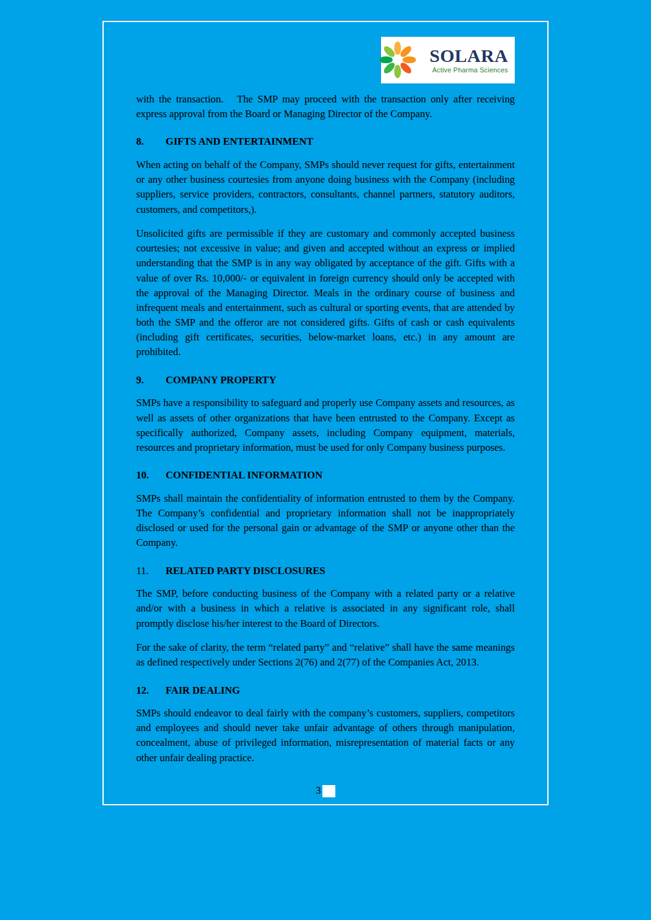SOLARA
Active Pharma Sciences
with the transaction. The SMP may proceed with the transaction only after receiving express approval from the Board or Managing Director of the Company.
8. GIFTS AND ENTERTAINMENT
When acting on behalf of the Company, SMPs should never request for gifts, entertainment or any other business courtesies from anyone doing business with the Company (including suppliers, service providers, contractors, consultants, channel partners, statutory auditors, customers, and competitors,).
Unsolicited gifts are permissible if they are customary and commonly accepted business courtesies; not excessive in value; and given and accepted without an express or implied understanding that the SMP is in any way obligated by acceptance of the gift. Gifts with a value of over Rs. 10,000/- or equivalent in foreign currency should only be accepted with the approval of the Managing Director. Meals in the ordinary course of business and infrequent meals and entertainment, such as cultural or sporting events, that are attended by both the SMP and the offeror are not considered gifts. Gifts of cash or cash equivalents (including gift certificates, securities, below-market loans, etc.) in any amount are prohibited.
9. COMPANY PROPERTY
SMPs have a responsibility to safeguard and properly use Company assets and resources, as well as assets of other organizations that have been entrusted to the Company. Except as specifically authorized, Company assets, including Company equipment, materials, resources and proprietary information, must be used for only Company business purposes.
10. CONFIDENTIAL INFORMATION
SMPs shall maintain the confidentiality of information entrusted to them by the Company. The Company’s confidential and proprietary information shall not be inappropriately disclosed or used for the personal gain or advantage of the SMP or anyone other than the Company.
11. RELATED PARTY DISCLOSURES
The SMP, before conducting business of the Company with a related party or a relative and/or with a business in which a relative is associated in any significant role, shall promptly disclose his/her interest to the Board of Directors.
For the sake of clarity, the term “related party” and “relative” shall have the same meanings as defined respectively under Sections 2(76) and 2(77) of the Companies Act, 2013.
12. FAIR DEALING
SMPs should endeavor to deal fairly with the company’s customers, suppliers, competitors and employees and should never take unfair advantage of others through manipulation, concealment, abuse of privileged information, misrepresentation of material facts or any other unfair dealing practice.
3